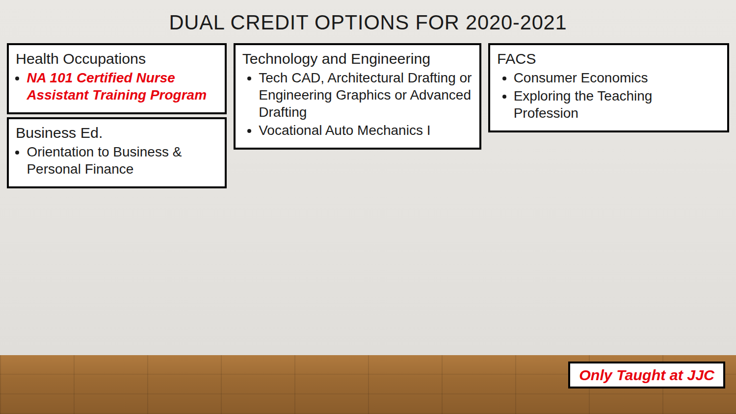Dual Credit Options for 2020-2021
Health Occupations
NA 101 Certified Nurse Assistant Training Program
Business Ed.
Orientation to Business & Personal Finance
Technology and Engineering
Tech CAD, Architectural Drafting or Engineering Graphics or Advanced Drafting
Vocational Auto Mechanics I
FACS
Consumer Economics
Exploring the Teaching Profession
Only Taught at JJC